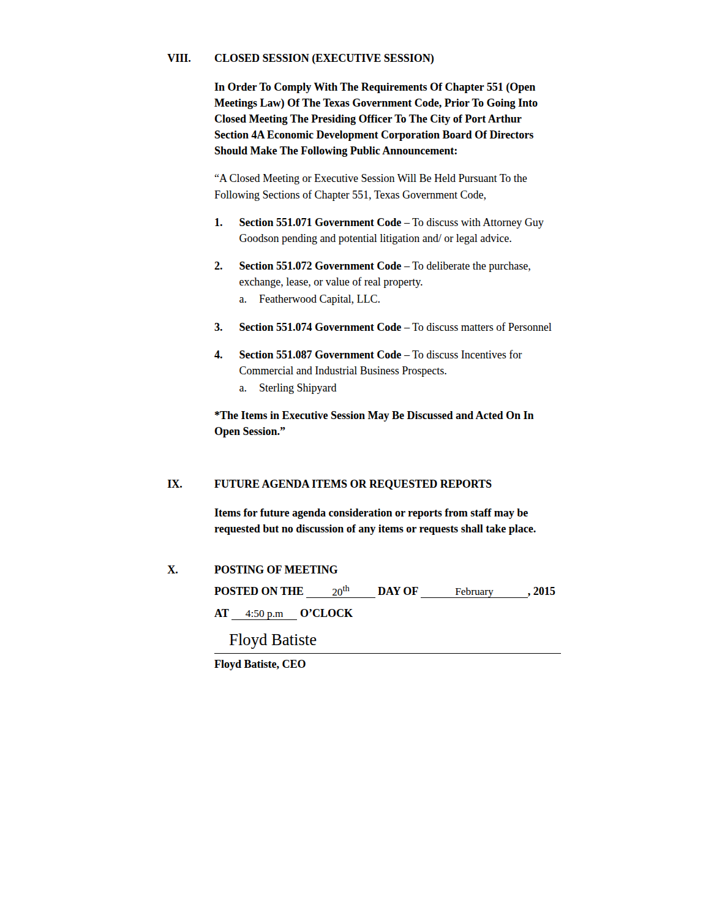VIII.
CLOSED SESSION (EXECUTIVE SESSION)
In Order To Comply With The Requirements Of Chapter 551 (Open Meetings Law) Of The Texas Government Code, Prior To Going Into Closed Meeting The Presiding Officer To The City of Port Arthur Section 4A Economic Development Corporation Board Of Directors Should Make The Following Public Announcement:
“A Closed Meeting or Executive Session Will Be Held Pursuant To the Following Sections of Chapter 551, Texas Government Code,
1. Section 551.071 Government Code – To discuss with Attorney Guy Goodson pending and potential litigation and/ or legal advice.
2. Section 551.072 Government Code – To deliberate the purchase, exchange, lease, or value of real property.
a. Featherwood Capital, LLC.
3. Section 551.074 Government Code – To discuss matters of Personnel
4. Section 551.087 Government Code – To discuss Incentives for Commercial and Industrial Business Prospects.
a. Sterling Shipyard
*The Items in Executive Session May Be Discussed and Acted On In Open Session.”
IX.
FUTURE AGENDA ITEMS OR REQUESTED REPORTS
Items for future agenda consideration or reports from staff may be requested but no discussion of any items or requests shall take place.
X.
POSTING OF MEETING
POSTED ON THE 20th DAY OF February, 2015
AT 4:50 p.m O’CLOCK
Floyd Batiste
Floyd Batiste, CEO